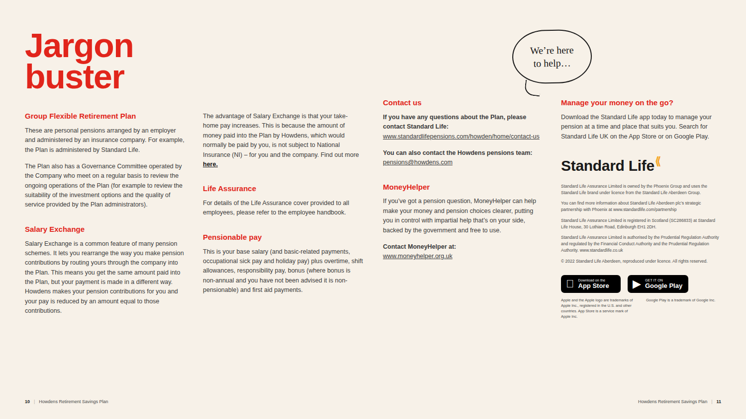Jargon
buster
Group Flexible Retirement Plan
These are personal pensions arranged by an employer and administered by an insurance company. For example, the Plan is administered by Standard Life.
The Plan also has a Governance Committee operated by the Company who meet on a regular basis to review the ongoing operations of the Plan (for example to review the suitability of the investment options and the quality of service provided by the Plan administrators).
Salary Exchange
Salary Exchange is a common feature of many pension schemes. It lets you rearrange the way you make pension contributions by routing yours through the company into the Plan. This means you get the same amount paid into the Plan, but your payment is made in a different way. Howdens makes your pension contributions for you and your pay is reduced by an amount equal to those contributions.
The advantage of Salary Exchange is that your take-home pay increases. This is because the amount of money paid into the Plan by Howdens, which would normally be paid by you, is not subject to National Insurance (NI) – for you and the company. Find out more here.
Life Assurance
For details of the Life Assurance cover provided to all employees, please refer to the employee handbook.
Pensionable pay
This is your base salary (and basic-related payments, occupational sick pay and holiday pay) plus overtime, shift allowances, responsibility pay, bonus (where bonus is non-annual and you have not been advised it is non-pensionable) and first aid payments.
We’re here
to help…
Contact us
If you have any questions about the Plan, please contact Standard Life:
www.standardlifepensions.com/howden/home/contact-us
You can also contact the Howdens pensions team:
pensions@howdens.com
MoneyHelper
If you’ve got a pension question, MoneyHelper can help make your money and pension choices clearer, putting you in control with impartial help that’s on your side, backed by the government and free to use.
Contact MoneyHelper at:
www.moneyhelper.org.uk
Manage your money on the go?
Download the Standard Life app today to manage your pension at a time and place that suits you. Search for Standard Life UK on the App Store or on Google Play.
Standard Life⟪
Standard Life Assurance Limited is owned by the Phoenix Group and uses the Standard Life brand under licence from the Standard Life Aberdeen Group.
You can find more information about Standard Life Aberdeen plc’s strategic partnership with Phoenix at www.standardlife.com/partnership
Standard Life Assurance Limited is registered in Scotland (SC286833) at Standard Life House, 30 Lothian Road, Edinburgh EH1 2DH.
Standard Life Assurance Limited is authorised by the Prudential Regulation Authority and regulated by the Financial Conduct Authority and the Prudential Regulation Authority. www.standardlife.co.uk
© 2022 Standard Life Aberdeen, reproduced under licence. All rights reserved.
 Download on the App Store
▶ GET IT ON Google Play
Apple and the Apple logo are trademarks of Apple Inc., registered in the U.S. and other countries. App Store is a service mark of Apple Inc.
Google Play is a trademark of Google Inc.
10 | Howdens Retirement Savings Plan
Howdens Retirement Savings Plan | 11